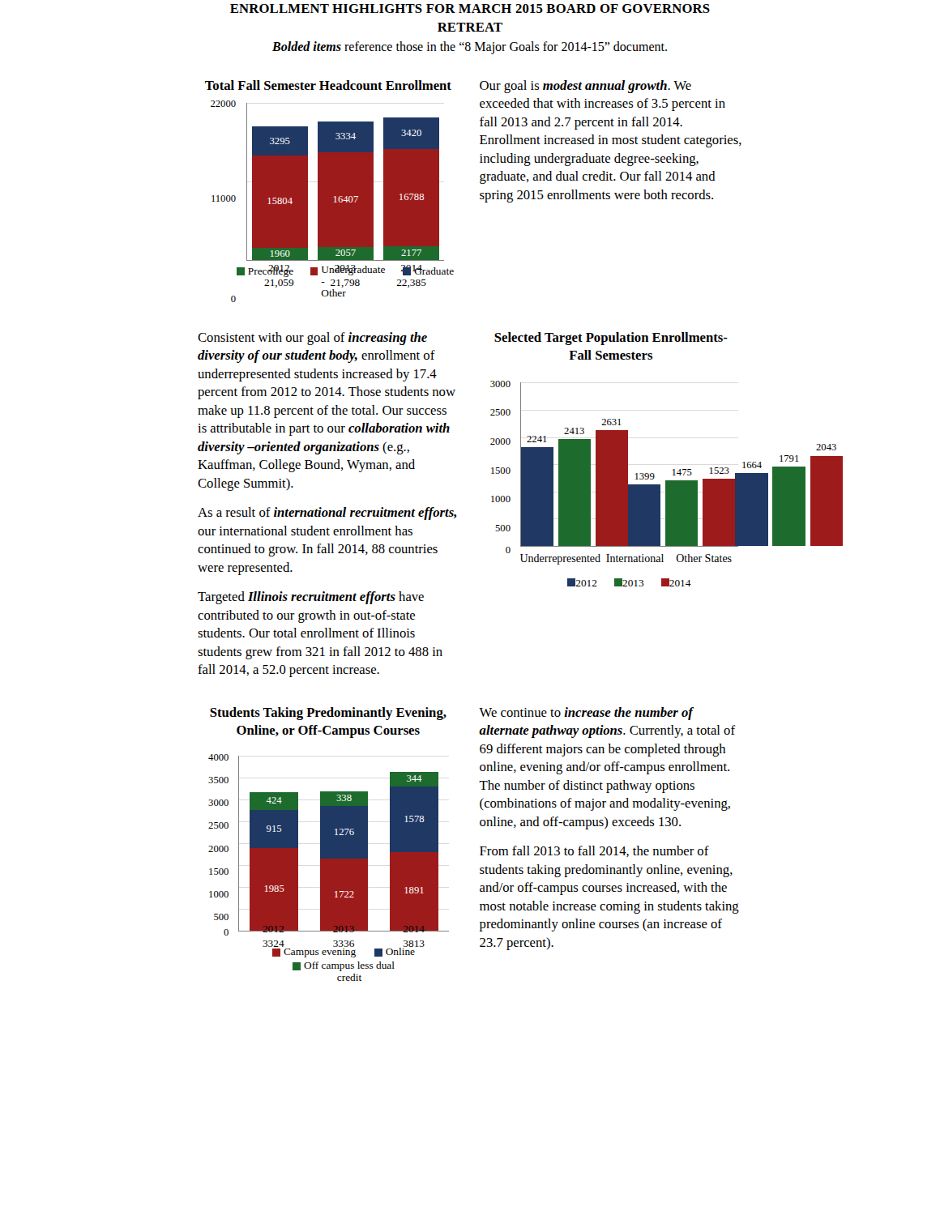ENROLLMENT HIGHLIGHTS FOR MARCH 2015 BOARD OF GOVERNORS RETREAT
Bolded items reference those in the “8 Major Goals for 2014-15” document.
Total Fall Semester Headcount Enrollment
22000 11000 0
3295
15804
1960
3334
16407
2057
3420
16788
2177
201221,059
201321,798
201422,385
Precollege
Undergraduate -
Other
Graduate
Our goal is modest annual growth. We exceeded that with increases of 3.5 percent in fall 2013 and 2.7 percent in fall 2014. Enrollment increased in most student categories, including undergraduate degree-seeking, graduate, and dual credit. Our fall 2014 and spring 2015 enrollments were both records.
Consistent with our goal of increasing the diversity of our student body, enrollment of underrepresented students increased by 17.4 percent from 2012 to 2014. Those students now make up 11.8 percent of the total. Our success is attributable in part to our collaboration with diversity –oriented organizations (e.g., Kauffman, College Bound, Wyman, and College Summit).
As a result of international recruitment efforts, our international student enrollment has continued to grow. In fall 2014, 88 countries were represented.
Targeted Illinois recruitment efforts have contributed to our growth in out-of-state students. Our total enrollment of Illinois students grew from 321 in fall 2012 to 488 in fall 2014, a 52.0 percent increase.
Selected Target Population Enrollments-
Fall Semesters
3000 2500 2000 1500 1000 500 0
2241
2413
2631
1399
1475
1523
1664
1791
2043
Underrepresented
International
Other States
2012
2013
2014
Students Taking Predominantly Evening, Online, or Off-Campus Courses
4000 3500 3000 2500 2000 1500 1000 500 0
424
915
1985
338
1276
1722
344
1578
1891
2012
3324
2013
3336
2014
3813
Campus evening Online Off campus less dual
credit
We continue to increase the number of alternate pathway options. Currently, a total of 69 different majors can be completed through online, evening and/or off-campus enrollment. The number of distinct pathway options (combinations of major and modality-evening, online, and off-campus) exceeds 130.
From fall 2013 to fall 2014, the number of students taking predominantly online, evening, and/or off-campus courses increased, with the most notable increase coming in students taking predominantly online courses (an increase of 23.7 percent).